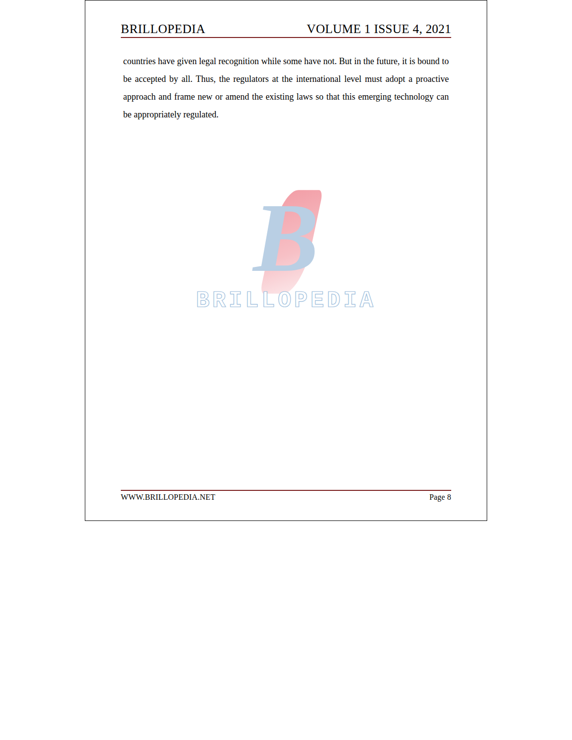BRILLOPEDIA
VOLUME 1 ISSUE 4, 2021
countries have given legal recognition while some have not. But in the future, it is bound to be accepted by all. Thus, the regulators at the international level must adopt a proactive approach and frame new or amend the existing laws so that this emerging technology can be appropriately regulated.
B
BRILLOPEDIA
WWW.BRILLOPEDIA.NET Page 8